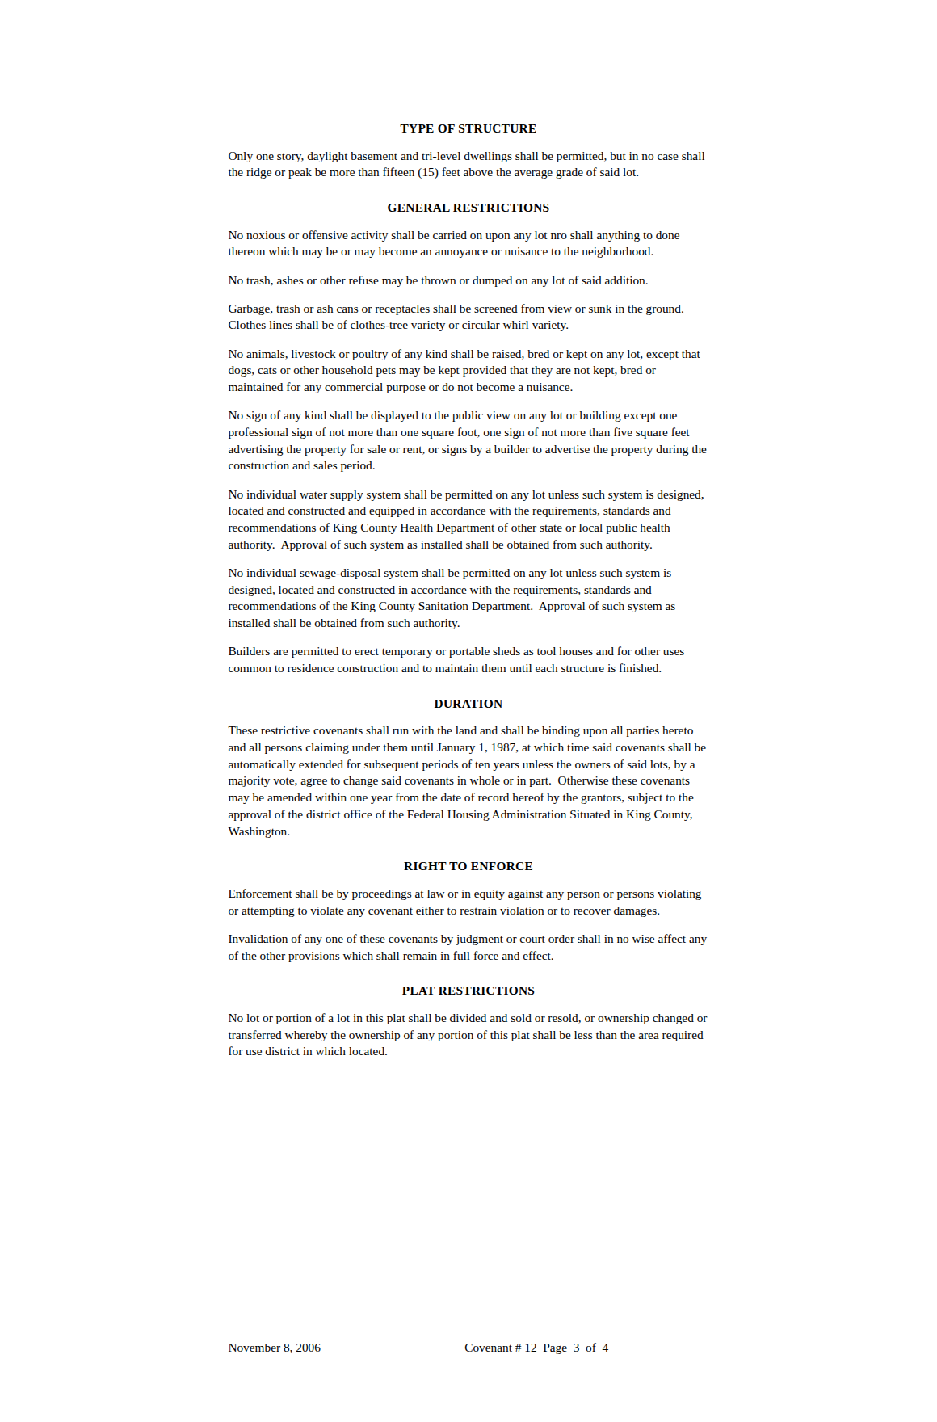TYPE OF STRUCTURE
Only one story, daylight basement and tri-level dwellings shall be permitted, but in no case shall the ridge or peak be more than fifteen (15) feet above the average grade of said lot.
GENERAL RESTRICTIONS
No noxious or offensive activity shall be carried on upon any lot nro shall anything to done thereon which may be or may become an annoyance or nuisance to the neighborhood.
No trash, ashes or other refuse may be thrown or dumped on any lot of said addition.
Garbage, trash or ash cans or receptacles shall be screened from view or sunk in the ground. Clothes lines shall be of clothes-tree variety or circular whirl variety.
No animals, livestock or poultry of any kind shall be raised, bred or kept on any lot, except that dogs, cats or other household pets may be kept provided that they are not kept, bred or maintained for any commercial purpose or do not become a nuisance.
No sign of any kind shall be displayed to the public view on any lot or building except one professional sign of not more than one square foot, one sign of not more than five square feet advertising the property for sale or rent, or signs by a builder to advertise the property during the construction and sales period.
No individual water supply system shall be permitted on any lot unless such system is designed, located and constructed and equipped in accordance with the requirements, standards and recommendations of King County Health Department of other state or local public health authority. Approval of such system as installed shall be obtained from such authority.
No individual sewage-disposal system shall be permitted on any lot unless such system is designed, located and constructed in accordance with the requirements, standards and recommendations of the King County Sanitation Department. Approval of such system as installed shall be obtained from such authority.
Builders are permitted to erect temporary or portable sheds as tool houses and for other uses common to residence construction and to maintain them until each structure is finished.
DURATION
These restrictive covenants shall run with the land and shall be binding upon all parties hereto and all persons claiming under them until January 1, 1987, at which time said covenants shall be automatically extended for subsequent periods of ten years unless the owners of said lots, by a majority vote, agree to change said covenants in whole or in part. Otherwise these covenants may be amended within one year from the date of record hereof by the grantors, subject to the approval of the district office of the Federal Housing Administration Situated in King County, Washington.
RIGHT TO ENFORCE
Enforcement shall be by proceedings at law or in equity against any person or persons violating or attempting to violate any covenant either to restrain violation or to recover damages.
Invalidation of any one of these covenants by judgment or court order shall in no wise affect any of the other provisions which shall remain in full force and effect.
PLAT RESTRICTIONS
No lot or portion of a lot in this plat shall be divided and sold or resold, or ownership changed or transferred whereby the ownership of any portion of this plat shall be less than the area required for use district in which located.
November 8, 2006 Covenant # 12 Page 3 of 4